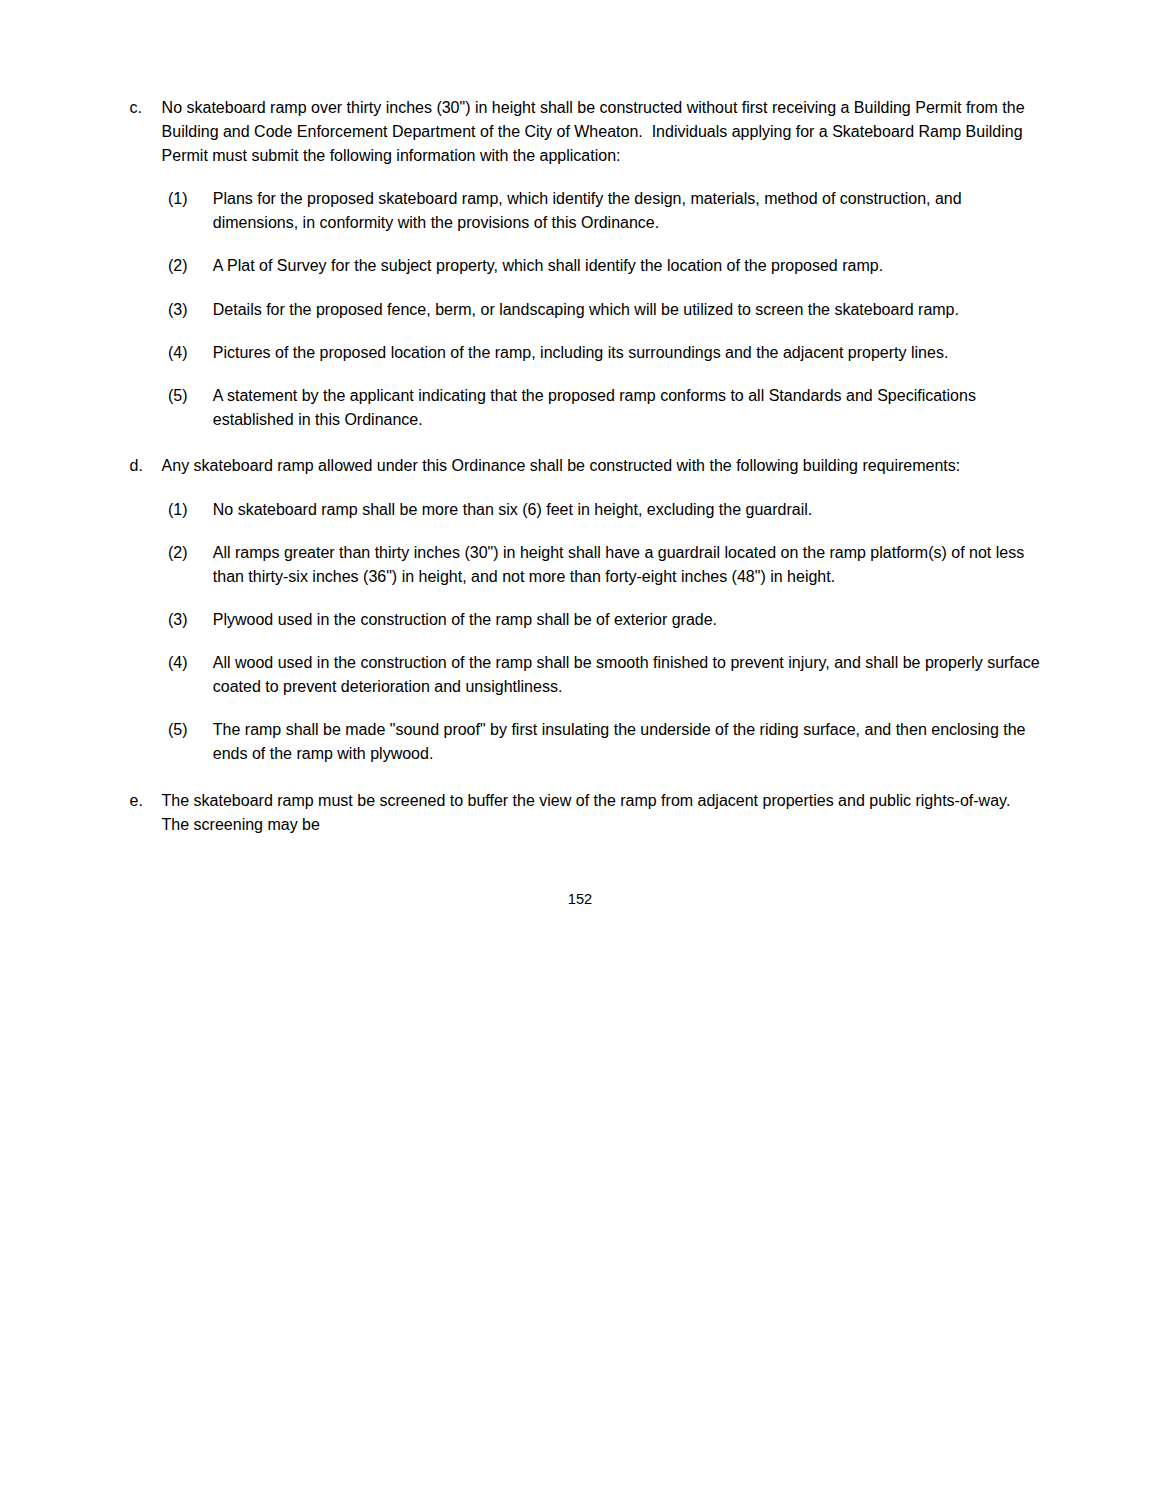c. No skateboard ramp over thirty inches (30") in height shall be constructed without first receiving a Building Permit from the Building and Code Enforcement Department of the City of Wheaton. Individuals applying for a Skateboard Ramp Building Permit must submit the following information with the application:
(1) Plans for the proposed skateboard ramp, which identify the design, materials, method of construction, and dimensions, in conformity with the provisions of this Ordinance.
(2) A Plat of Survey for the subject property, which shall identify the location of the proposed ramp.
(3) Details for the proposed fence, berm, or landscaping which will be utilized to screen the skateboard ramp.
(4) Pictures of the proposed location of the ramp, including its surroundings and the adjacent property lines.
(5) A statement by the applicant indicating that the proposed ramp conforms to all Standards and Specifications established in this Ordinance.
d. Any skateboard ramp allowed under this Ordinance shall be constructed with the following building requirements:
(1) No skateboard ramp shall be more than six (6) feet in height, excluding the guardrail.
(2) All ramps greater than thirty inches (30") in height shall have a guardrail located on the ramp platform(s) of not less than thirty-six inches (36") in height, and not more than forty-eight inches (48") in height.
(3) Plywood used in the construction of the ramp shall be of exterior grade.
(4) All wood used in the construction of the ramp shall be smooth finished to prevent injury, and shall be properly surface coated to prevent deterioration and unsightliness.
(5) The ramp shall be made "sound proof" by first insulating the underside of the riding surface, and then enclosing the ends of the ramp with plywood.
e. The skateboard ramp must be screened to buffer the view of the ramp from adjacent properties and public rights-of-way. The screening may be
152